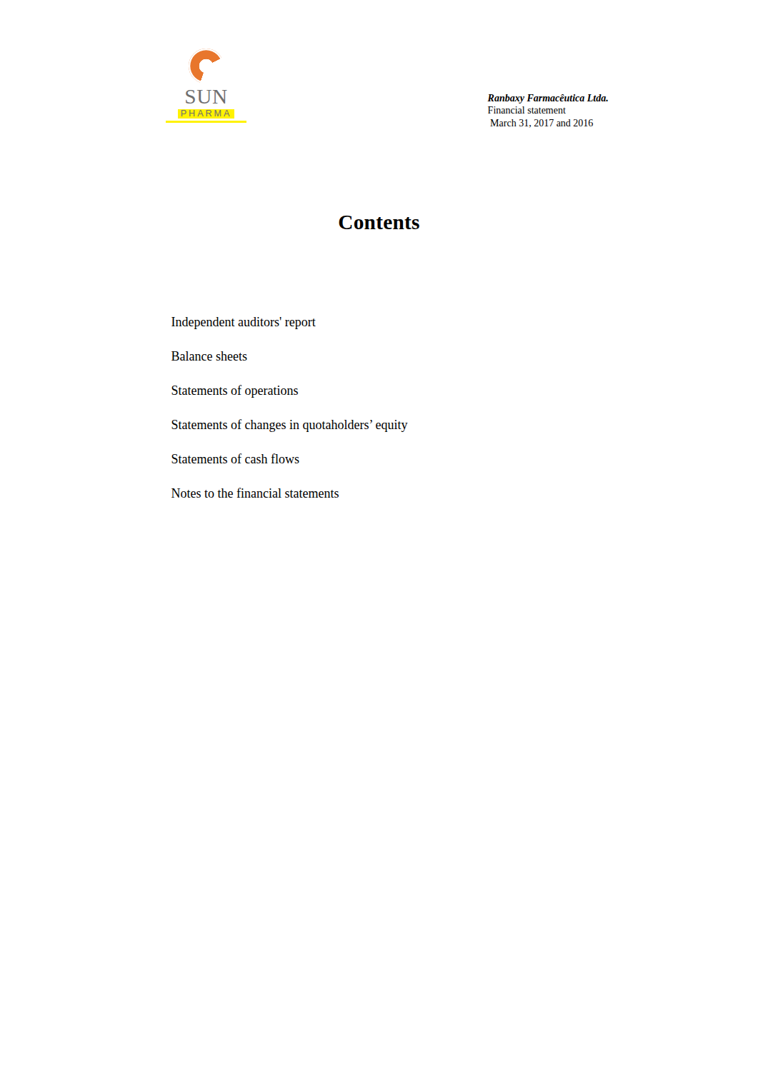SUN
PHARMA
Ranbaxy Farmacêutica Ltda.
Financial statement
March 31, 2017 and 2016
Contents
Independent auditors' report
Balance sheets
Statements of operations
Statements of changes in quotaholders’ equity
Statements of cash flows
Notes to the financial statements